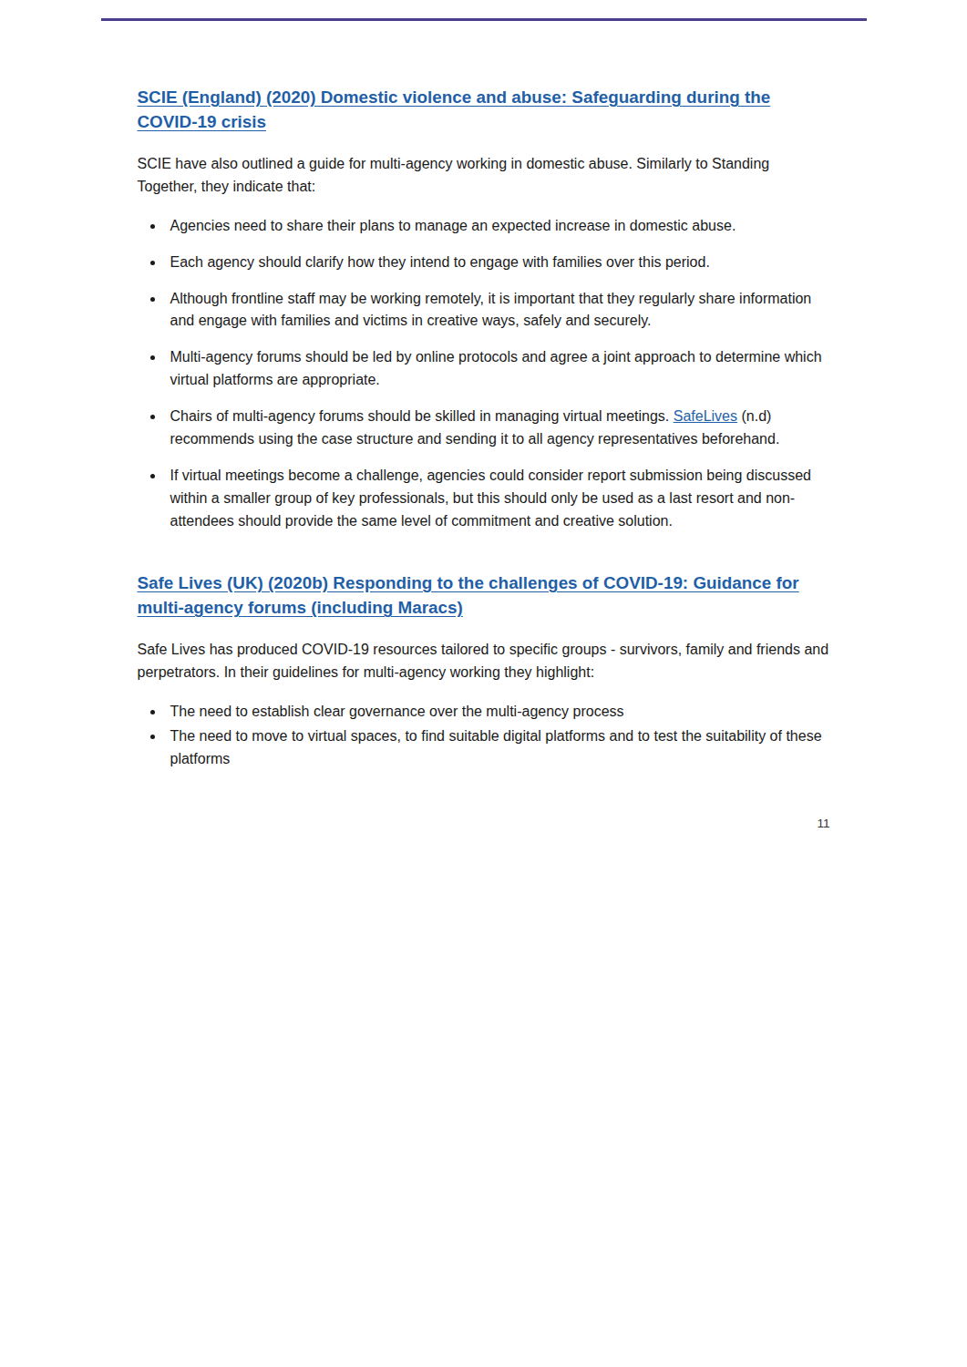SCIE (England) (2020) Domestic violence and abuse: Safeguarding during the COVID-19 crisis
SCIE have also outlined a guide for multi-agency working in domestic abuse. Similarly to Standing Together, they indicate that:
Agencies need to share their plans to manage an expected increase in domestic abuse.
Each agency should clarify how they intend to engage with families over this period.
Although frontline staff may be working remotely, it is important that they regularly share information and engage with families and victims in creative ways, safely and securely.
Multi-agency forums should be led by online protocols and agree a joint approach to determine which virtual platforms are appropriate.
Chairs of multi-agency forums should be skilled in managing virtual meetings. SafeLives (n.d) recommends using the case structure and sending it to all agency representatives beforehand.
If virtual meetings become a challenge, agencies could consider report submission being discussed within a smaller group of key professionals, but this should only be used as a last resort and non-attendees should provide the same level of commitment and creative solution.
Safe Lives (UK) (2020b) Responding to the challenges of COVID-19: Guidance for multi-agency forums (including Maracs)
Safe Lives has produced COVID-19 resources tailored to specific groups - survivors, family and friends and perpetrators. In their guidelines for multi-agency working they highlight:
The need to establish clear governance over the multi-agency process
The need to move to virtual spaces, to find suitable digital platforms and to test the suitability of these platforms
11